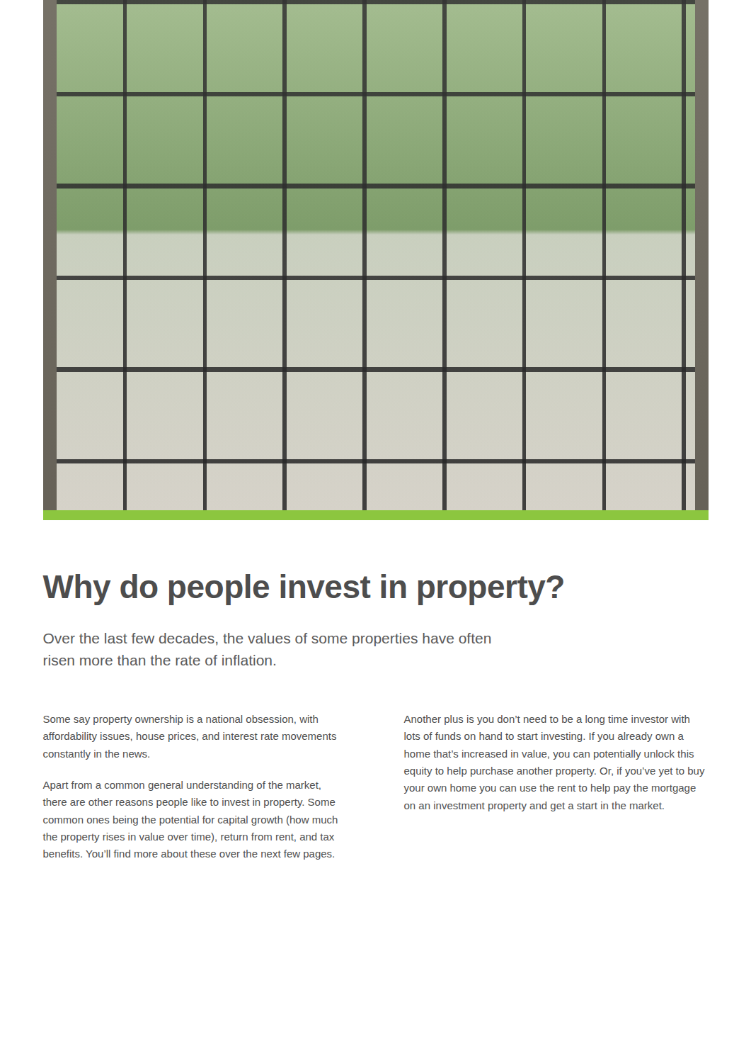Why do people invest in property?
Over the last few decades, the values of some properties have often risen more than the rate of inflation.
Some say property ownership is a national obsession, with affordability issues, house prices, and interest rate movements constantly in the news.
Apart from a common general understanding of the market, there are other reasons people like to invest in property. Some common ones being the potential for capital growth (how much the property rises in value over time), return from rent, and tax benefits. You’ll find more about these over the next few pages.
Another plus is you don’t need to be a long time investor with lots of funds on hand to start investing. If you already own a home that’s increased in value, you can potentially unlock this equity to help purchase another property. Or, if you’ve yet to buy your own home you can use the rent to help pay the mortgage on an investment property and get a start in the market.